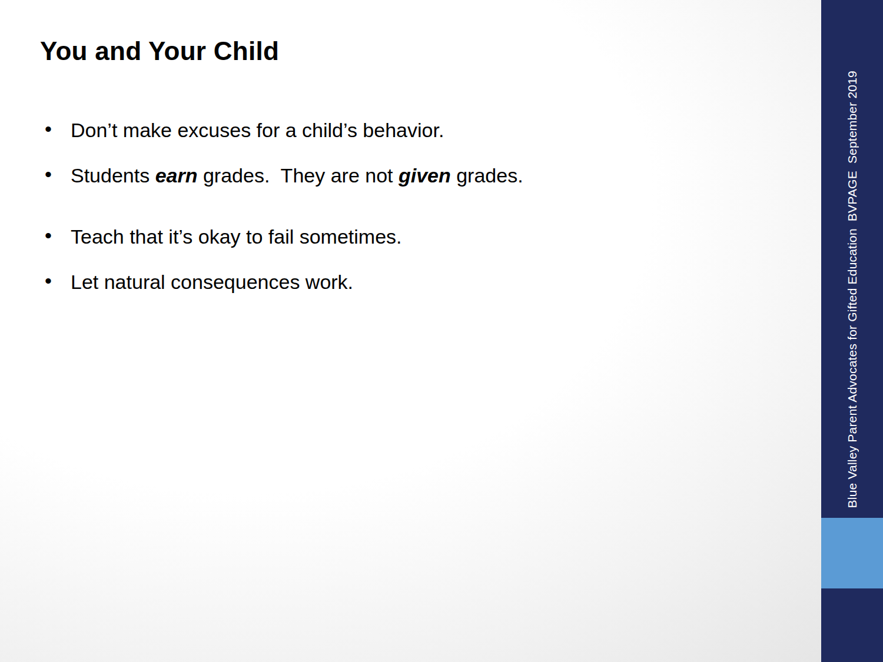Blue Valley Parent Advocates for Gifted Education BVPAGE September 2019
You and Your Child
Don’t make excuses for a child’s behavior.
Students earn grades. They are not given grades.
Teach that it’s okay to fail sometimes.
Let natural consequences work.